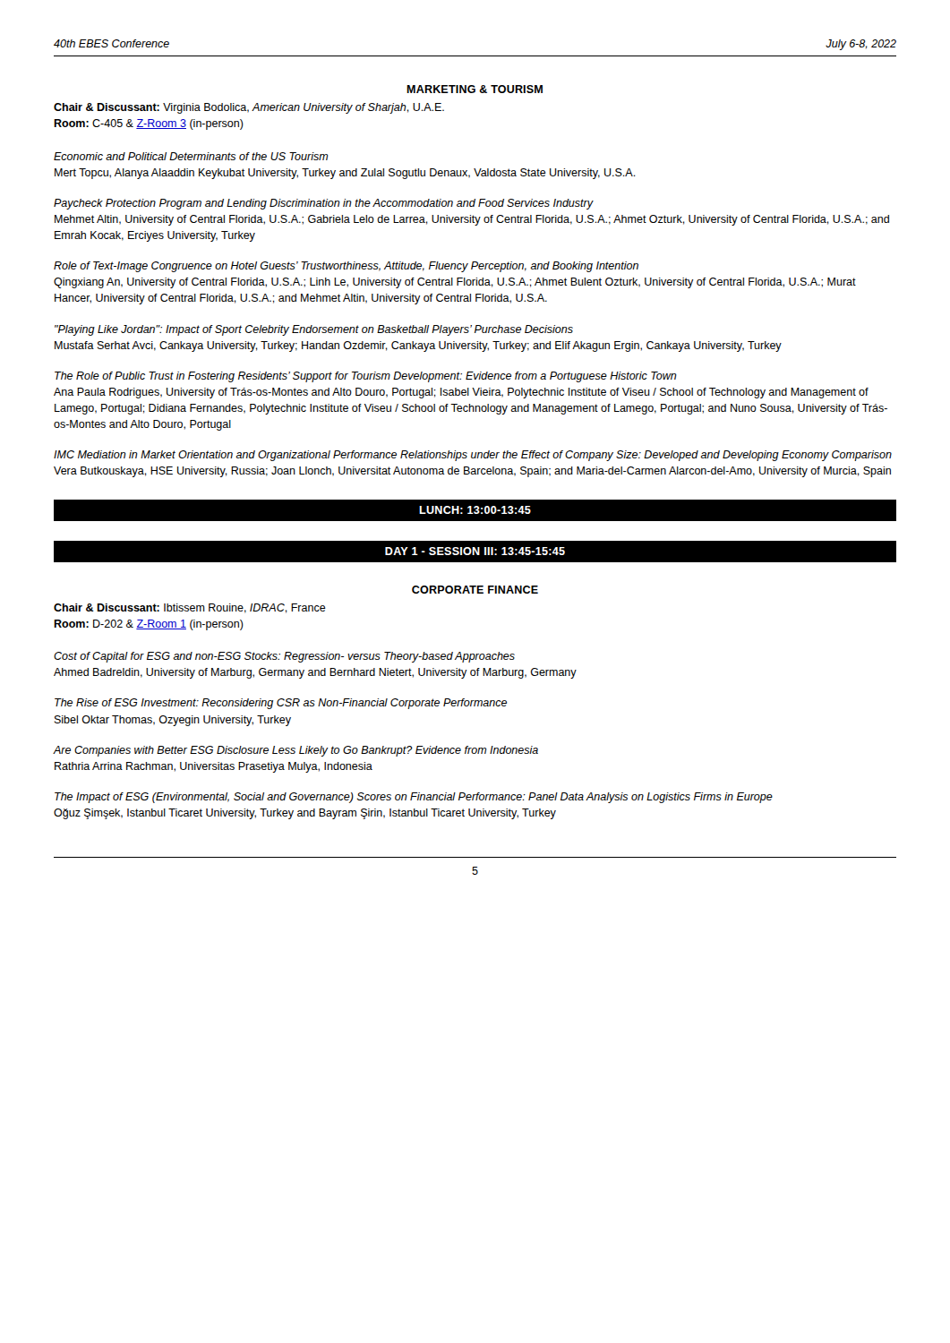40th EBES Conference July 6-8, 2022
MARKETING & TOURISM
Chair & Discussant: Virginia Bodolica, American University of Sharjah, U.A.E.
Room: C-405 & Z-Room 3 (in-person)
Economic and Political Determinants of the US Tourism
Mert Topcu, Alanya Alaaddin Keykubat University, Turkey and Zulal Sogutlu Denaux, Valdosta State University, U.S.A.
Paycheck Protection Program and Lending Discrimination in the Accommodation and Food Services Industry
Mehmet Altin, University of Central Florida, U.S.A.; Gabriela Lelo de Larrea, University of Central Florida, U.S.A.; Ahmet Ozturk, University of Central Florida, U.S.A.; and Emrah Kocak, Erciyes University, Turkey
Role of Text-Image Congruence on Hotel Guests’ Trustworthiness, Attitude, Fluency Perception, and Booking Intention
Qingxiang An, University of Central Florida, U.S.A.; Linh Le, University of Central Florida, U.S.A.; Ahmet Bulent Ozturk, University of Central Florida, U.S.A.; Murat Hancer, University of Central Florida, U.S.A.; and Mehmet Altin, University of Central Florida, U.S.A.
"Playing Like Jordan": Impact of Sport Celebrity Endorsement on Basketball Players’ Purchase Decisions
Mustafa Serhat Avci, Cankaya University, Turkey; Handan Ozdemir, Cankaya University, Turkey; and Elif Akagun Ergin, Cankaya University, Turkey
The Role of Public Trust in Fostering Residents’ Support for Tourism Development: Evidence from a Portuguese Historic Town
Ana Paula Rodrigues, University of Trás-os-Montes and Alto Douro, Portugal; Isabel Vieira, Polytechnic Institute of Viseu / School of Technology and Management of Lamego, Portugal; Didiana Fernandes, Polytechnic Institute of Viseu / School of Technology and Management of Lamego, Portugal; and Nuno Sousa, University of Trás-os-Montes and Alto Douro, Portugal
IMC Mediation in Market Orientation and Organizational Performance Relationships under the Effect of Company Size: Developed and Developing Economy Comparison
Vera Butkouskaya, HSE University, Russia; Joan Llonch, Universitat Autonoma de Barcelona, Spain; and Maria-del-Carmen Alarcon-del-Amo, University of Murcia, Spain
LUNCH: 13:00-13:45
DAY 1 - SESSION III: 13:45-15:45
CORPORATE FINANCE
Chair & Discussant: Ibtissem Rouine, IDRAC, France
Room: D-202 & Z-Room 1 (in-person)
Cost of Capital for ESG and non-ESG Stocks: Regression- versus Theory-based Approaches
Ahmed Badreldin, University of Marburg, Germany and Bernhard Nietert, University of Marburg, Germany
The Rise of ESG Investment: Reconsidering CSR as Non-Financial Corporate Performance
Sibel Oktar Thomas, Ozyegin University, Turkey
Are Companies with Better ESG Disclosure Less Likely to Go Bankrupt? Evidence from Indonesia
Rathria Arrina Rachman, Universitas Prasetiya Mulya, Indonesia
The Impact of ESG (Environmental, Social and Governance) Scores on Financial Performance: Panel Data Analysis on Logistics Firms in Europe
Oğuz Şimşek, Istanbul Ticaret University, Turkey and Bayram Şirin, Istanbul Ticaret University, Turkey
5